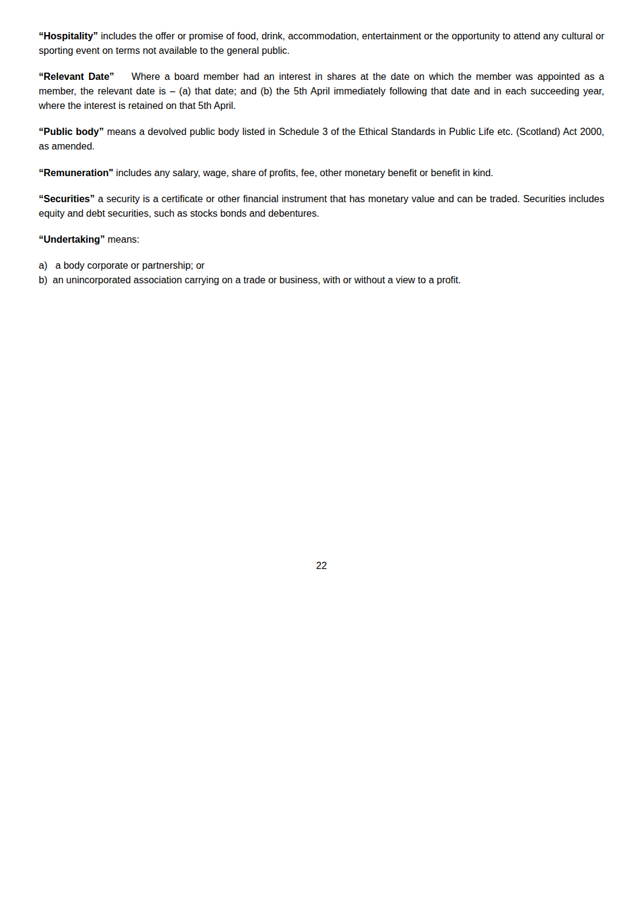“Hospitality” includes the offer or promise of food, drink, accommodation, entertainment or the opportunity to attend any cultural or sporting event on terms not available to the general public.
“Relevant Date” Where a board member had an interest in shares at the date on which the member was appointed as a member, the relevant date is – (a) that date; and (b) the 5th April immediately following that date and in each succeeding year, where the interest is retained on that 5th April.
“Public body” means a devolved public body listed in Schedule 3 of the Ethical Standards in Public Life etc. (Scotland) Act 2000, as amended.
“Remuneration" includes any salary, wage, share of profits, fee, other monetary benefit or benefit in kind.
“Securities” a security is a certificate or other financial instrument that has monetary value and can be traded. Securities includes equity and debt securities, such as stocks bonds and debentures.
“Undertaking” means:
a) a body corporate or partnership; or
b) an unincorporated association carrying on a trade or business, with or without a view to a profit.
22